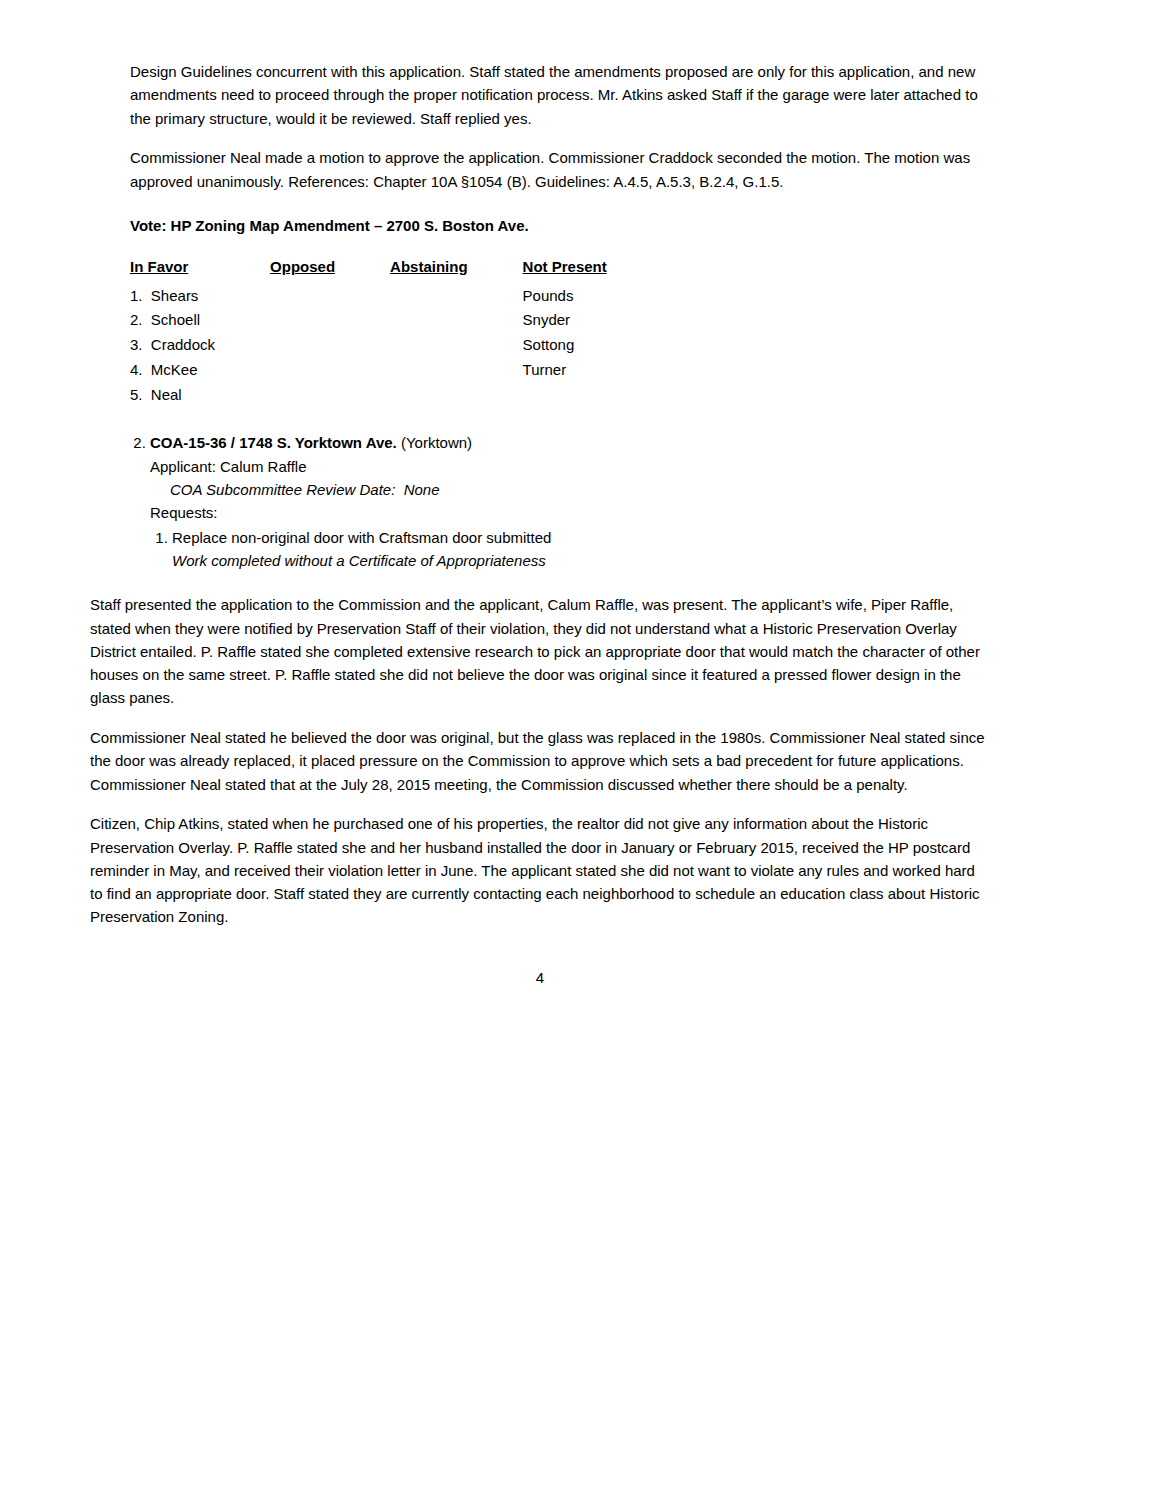Design Guidelines concurrent with this application. Staff stated the amendments proposed are only for this application, and new amendments need to proceed through the proper notification process. Mr. Atkins asked Staff if the garage were later attached to the primary structure, would it be reviewed. Staff replied yes.
Commissioner Neal made a motion to approve the application. Commissioner Craddock seconded the motion. The motion was approved unanimously. References: Chapter 10A §1054 (B). Guidelines: A.4.5, A.5.3, B.2.4, G.1.5.
Vote: HP Zoning Map Amendment – 2700 S. Boston Ave.
| In Favor | Opposed | Abstaining | Not Present |
| --- | --- | --- | --- |
| 1. Shears | | | Pounds |
| 2. Schoell | | | Snyder |
| 3. Craddock | | | Sottong |
| 4. McKee | | | Turner |
| 5. Neal | | | |
COA-15-36 / 1748 S. Yorktown Ave. (Yorktown)
Applicant: Calum Raffle
COA Subcommittee Review Date: None
Requests:
Replace non-original door with Craftsman door submitted
Work completed without a Certificate of Appropriateness
Staff presented the application to the Commission and the applicant, Calum Raffle, was present. The applicant’s wife, Piper Raffle, stated when they were notified by Preservation Staff of their violation, they did not understand what a Historic Preservation Overlay District entailed. P. Raffle stated she completed extensive research to pick an appropriate door that would match the character of other houses on the same street. P. Raffle stated she did not believe the door was original since it featured a pressed flower design in the glass panes.
Commissioner Neal stated he believed the door was original, but the glass was replaced in the 1980s. Commissioner Neal stated since the door was already replaced, it placed pressure on the Commission to approve which sets a bad precedent for future applications. Commissioner Neal stated that at the July 28, 2015 meeting, the Commission discussed whether there should be a penalty.
Citizen, Chip Atkins, stated when he purchased one of his properties, the realtor did not give any information about the Historic Preservation Overlay. P. Raffle stated she and her husband installed the door in January or February 2015, received the HP postcard reminder in May, and received their violation letter in June. The applicant stated she did not want to violate any rules and worked hard to find an appropriate door. Staff stated they are currently contacting each neighborhood to schedule an education class about Historic Preservation Zoning.
4